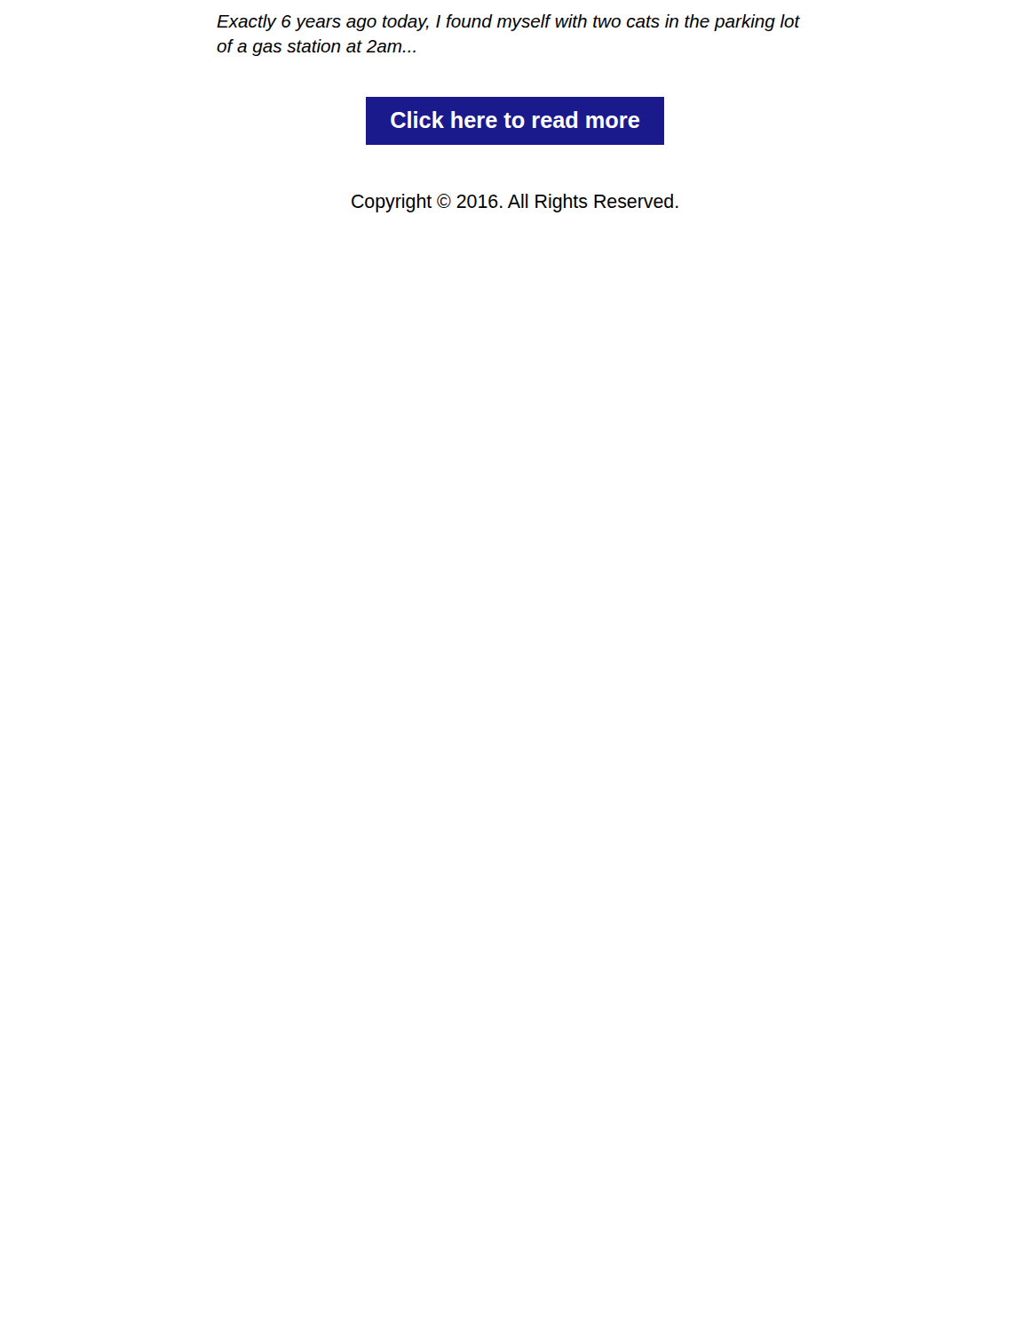Exactly 6 years ago today, I found myself with two cats in the parking lot of a gas station at 2am...
Click here to read more
Copyright © 2016. All Rights Reserved.